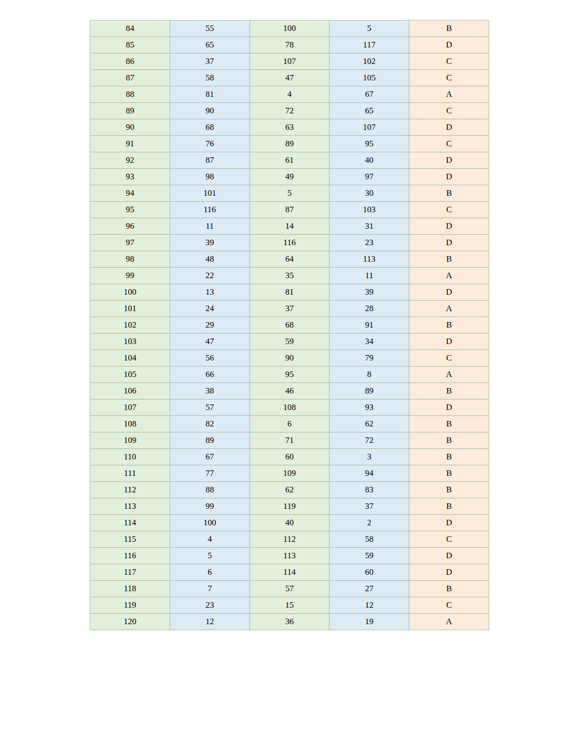| 84 | 55 | 100 | 5 | B |
| 85 | 65 | 78 | 117 | D |
| 86 | 37 | 107 | 102 | C |
| 87 | 58 | 47 | 105 | C |
| 88 | 81 | 4 | 67 | A |
| 89 | 90 | 72 | 65 | C |
| 90 | 68 | 63 | 107 | D |
| 91 | 76 | 89 | 95 | C |
| 92 | 87 | 61 | 40 | D |
| 93 | 98 | 49 | 97 | D |
| 94 | 101 | 5 | 30 | B |
| 95 | 116 | 87 | 103 | C |
| 96 | 11 | 14 | 31 | D |
| 97 | 39 | 116 | 23 | D |
| 98 | 48 | 64 | 113 | B |
| 99 | 22 | 35 | 11 | A |
| 100 | 13 | 81 | 39 | D |
| 101 | 24 | 37 | 28 | A |
| 102 | 29 | 68 | 91 | B |
| 103 | 47 | 59 | 34 | D |
| 104 | 56 | 90 | 79 | C |
| 105 | 66 | 95 | 8 | A |
| 106 | 38 | 46 | 89 | B |
| 107 | 57 | 108 | 93 | D |
| 108 | 82 | 6 | 62 | B |
| 109 | 89 | 71 | 72 | B |
| 110 | 67 | 60 | 3 | B |
| 111 | 77 | 109 | 94 | B |
| 112 | 88 | 62 | 83 | B |
| 113 | 99 | 119 | 37 | B |
| 114 | 100 | 40 | 2 | D |
| 115 | 4 | 112 | 58 | C |
| 116 | 5 | 113 | 59 | D |
| 117 | 6 | 114 | 60 | D |
| 118 | 7 | 57 | 27 | B |
| 119 | 23 | 15 | 12 | C |
| 120 | 12 | 36 | 19 | A |